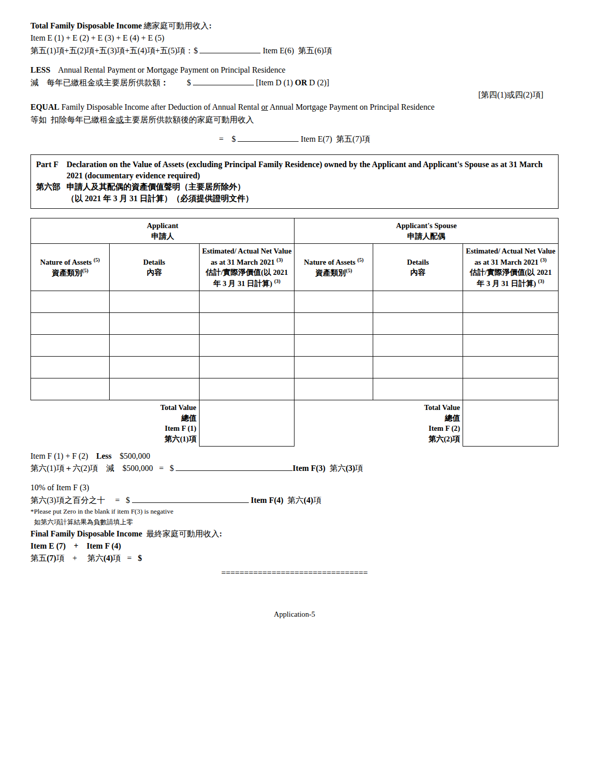Total Family Disposable Income 總家庭可動用收入:
Item E (1) + E (2) + E (3) + E (4) + E (5)
第五(1)項+五(2)項+五(3)項+五(4)項+五(5)項：$ Item E(6) 第五(6)項
LESS Annual Rental Payment or Mortgage Payment on Principal Residence
減 每年已繳租金或主要居所供款額： $ [Item D (1) OR D (2)]
[第四(1)或四(2)項]
EQUAL Family Disposable Income after Deduction of Annual Rental or Annual Mortgage Payment on Principal Residence
等如 扣除每年已繳租金或主要居所供款額後的家庭可動用收入
= $ Item E(7) 第五(7)項
| Part F | Declaration on the Value of Assets (excluding Principal Family Residence) owned by the Applicant and Applicant's Spouse as at 31 March 2021 (documentary evidence required) |
| 第六部 | 申請人及其配偶的資產價值聲明（主要居所除外） （以 2021 年 3 月 31 日計算）（必須提供證明文件） |
| Applicant 申請人 | Applicant's Spouse 申請人配偶 |
| --- | --- |
| Nature of Assets (5) 資產類別 (5) | Details 內容 | Estimated/ Actual Net Value as at 31 March 2021 (3) 估計/實際淨價值(以 2021 年 3 月 31 日計算) (3) | Nature of Assets (5) 資產類別 (5) | Details 內容 | Estimated/ Actual Net Value as at 31 March 2021 (3) 估計/實際淨價值(以 2021 年 3 月 31 日計算) (3) |
| | Total Value 總值 Item F (1) 第六 (1) 項 | | | Total Value 總值 Item F (2) 第六 (2) 項 | |
Item F (1) + F (2) Less $500,000
第六(1)項＋六(2)項 減 $500,000 = $ Item F(3) 第六(3) 項
10% of Item F (3)
第六(3)項之百分之十 = $ Item F(4) 第六(4) 項
*Please put Zero in the blank if item F(3) is negative
如第六項計算結果為負數請填上零
Final Family Disposable Income 最終家庭可動用收入:
Item E (7) + Item F (4)
第五(7) 項 + 第六(4) 項 = $
================================
Application-5